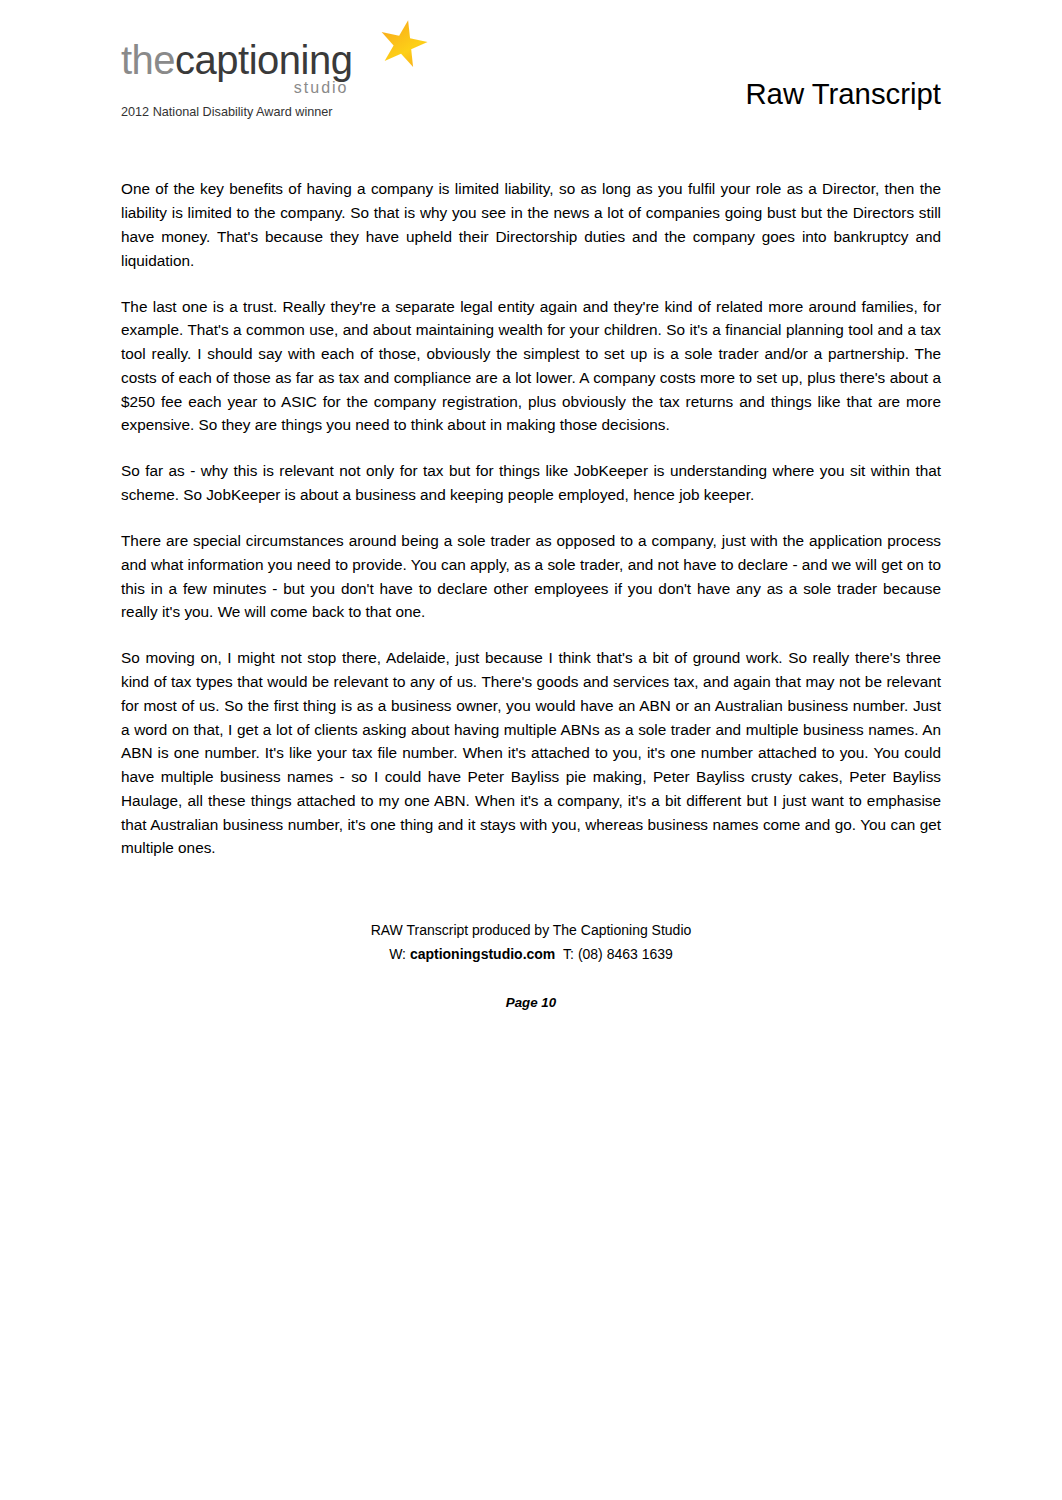the captioning
studio
2012 National Disability Award winner
Raw Transcript
One of the key benefits of having a company is limited liability, so as long as you fulfil your role as a Director, then the liability is limited to the company. So that is why you see in the news a lot of companies going bust but the Directors still have money. That's because they have upheld their Directorship duties and the company goes into bankruptcy and liquidation.
The last one is a trust. Really they're a separate legal entity again and they're kind of related more around families, for example. That's a common use, and about maintaining wealth for your children. So it's a financial planning tool and a tax tool really. I should say with each of those, obviously the simplest to set up is a sole trader and/or a partnership. The costs of each of those as far as tax and compliance are a lot lower. A company costs more to set up, plus there's about a $250 fee each year to ASIC for the company registration, plus obviously the tax returns and things like that are more expensive. So they are things you need to think about in making those decisions.
So far as - why this is relevant not only for tax but for things like JobKeeper is understanding where you sit within that scheme. So JobKeeper is about a business and keeping people employed, hence job keeper.
There are special circumstances around being a sole trader as opposed to a company, just with the application process and what information you need to provide. You can apply, as a sole trader, and not have to declare - and we will get on to this in a few minutes - but you don't have to declare other employees if you don't have any as a sole trader because really it's you. We will come back to that one.
So moving on, I might not stop there, Adelaide, just because I think that's a bit of ground work. So really there's three kind of tax types that would be relevant to any of us. There's goods and services tax, and again that may not be relevant for most of us. So the first thing is as a business owner, you would have an ABN or an Australian business number. Just a word on that, I get a lot of clients asking about having multiple ABNs as a sole trader and multiple business names. An ABN is one number. It's like your tax file number. When it's attached to you, it's one number attached to you. You could have multiple business names - so I could have Peter Bayliss pie making, Peter Bayliss crusty cakes, Peter Bayliss Haulage, all these things attached to my one ABN. When it's a company, it's a bit different but I just want to emphasise that Australian business number, it's one thing and it stays with you, whereas business names come and go. You can get multiple ones.
RAW Transcript produced by The Captioning Studio
W: captioningstudio.com T: (08) 8463 1639
Page 10